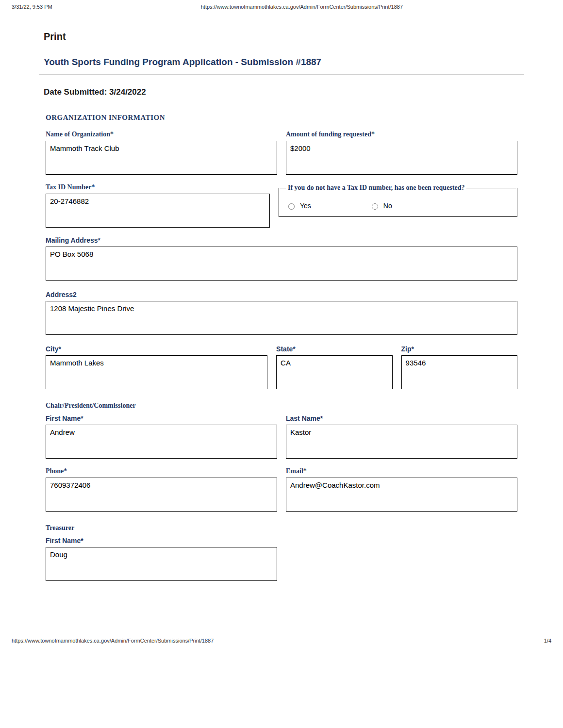3/31/22, 9:53 PM
https://www.townofmammothlakes.ca.gov/Admin/FormCenter/Submissions/Print/1887
Print
Youth Sports Funding Program Application - Submission #1887
Date Submitted: 3/24/2022
ORGANIZATION INFORMATION
Name of Organization* Mammoth Track Club
Amount of funding requested* $2000
Tax ID Number* 20-2746882
If you do not have a Tax ID number, has one been requested?
Yes No
Mailing Address* PO Box 5068
Address2 1208 Majestic Pines Drive
City* Mammoth Lakes
State* CA
Zip* 93546
Chair/President/Commissioner
First Name* Andrew
Last Name* Kastor
Phone* 7609372406
Email* Andrew@CoachKastor.com
Treasurer
First Name* Doug
https://www.townofmammothlakes.ca.gov/Admin/FormCenter/Submissions/Print/1887
1/4